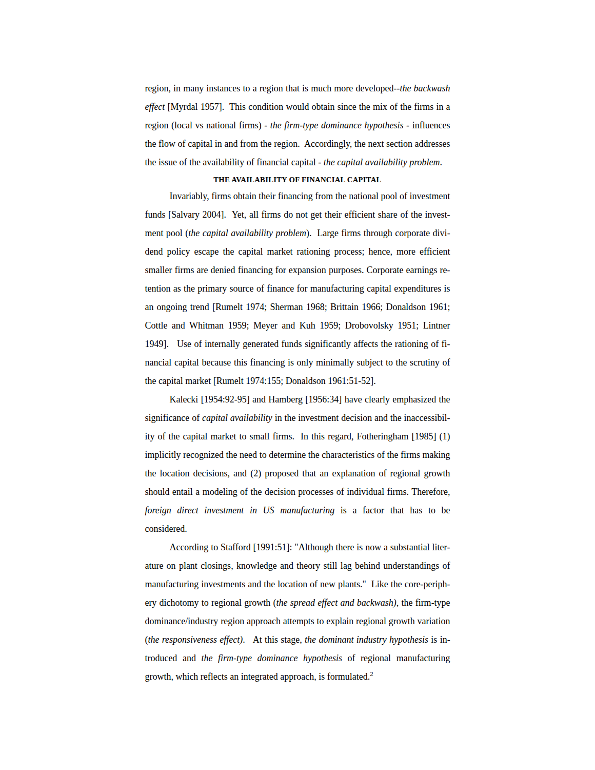region, in many instances to a region that is much more developed--the backwash effect [Myrdal 1957]. This condition would obtain since the mix of the firms in a region (local vs national firms) - the firm-type dominance hypothesis - influences the flow of capital in and from the region. Accordingly, the next section addresses the issue of the availability of financial capital - the capital availability problem.
The Availability of Financial Capital
Invariably, firms obtain their financing from the national pool of investment funds [Salvary 2004]. Yet, all firms do not get their efficient share of the investment pool (the capital availability problem). Large firms through corporate dividend policy escape the capital market rationing process; hence, more efficient smaller firms are denied financing for expansion purposes. Corporate earnings retention as the primary source of finance for manufacturing capital expenditures is an ongoing trend [Rumelt 1974; Sherman 1968; Brittain 1966; Donaldson 1961; Cottle and Whitman 1959; Meyer and Kuh 1959; Drobovolsky 1951; Lintner 1949]. Use of internally generated funds significantly affects the rationing of financial capital because this financing is only minimally subject to the scrutiny of the capital market [Rumelt 1974:155; Donaldson 1961:51-52].
Kalecki [1954:92-95] and Hamberg [1956:34] have clearly emphasized the significance of capital availability in the investment decision and the inaccessibility of the capital market to small firms. In this regard, Fotheringham [1985] (1) implicitly recognized the need to determine the characteristics of the firms making the location decisions, and (2) proposed that an explanation of regional growth should entail a modeling of the decision processes of individual firms. Therefore, foreign direct investment in US manufacturing is a factor that has to be considered.
According to Stafford [1991:51]: "Although there is now a substantial literature on plant closings, knowledge and theory still lag behind understandings of manufacturing investments and the location of new plants." Like the core-periphery dichotomy to regional growth (the spread effect and backwash), the firm-type dominance/industry region approach attempts to explain regional growth variation (the responsiveness effect). At this stage, the dominant industry hypothesis is introduced and the firm-type dominance hypothesis of regional manufacturing growth, which reflects an integrated approach, is formulated.2